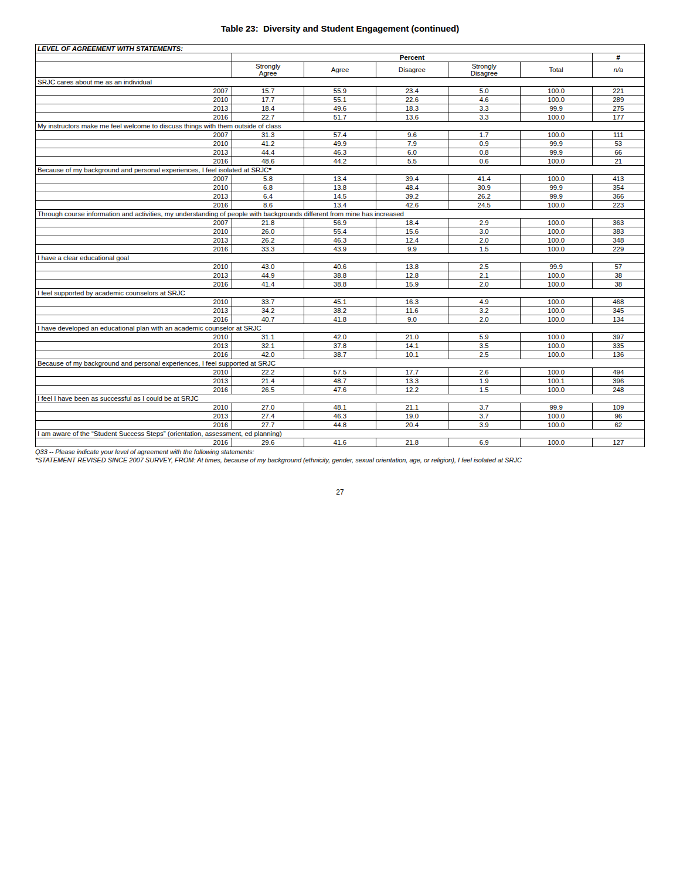Table 23: Diversity and Student Engagement (continued)
| LEVEL OF AGREEMENT WITH STATEMENTS: |
| | Percent | # |
| | Strongly Agree | Agree | Disagree | Strongly Disagree | Total | n/a |
| SRJC cares about me as an individual |
| 2007 | 15.7 | 55.9 | 23.4 | 5.0 | 100.0 | 221 |
| 2010 | 17.7 | 55.1 | 22.6 | 4.6 | 100.0 | 289 |
| 2013 | 18.4 | 49.6 | 18.3 | 3.3 | 99.9 | 275 |
| 2016 | 22.7 | 51.7 | 13.6 | 3.3 | 100.0 | 177 |
| My instructors make me feel welcome to discuss things with them outside of class |
| 2007 | 31.3 | 57.4 | 9.6 | 1.7 | 100.0 | 111 |
| 2010 | 41.2 | 49.9 | 7.9 | 0.9 | 99.9 | 53 |
| 2013 | 44.4 | 46.3 | 6.0 | 0.8 | 99.9 | 66 |
| 2016 | 48.6 | 44.2 | 5.5 | 0.6 | 100.0 | 21 |
| Because of my background and personal experiences, I feel isolated at SRJC * |
| 2007 | 5.8 | 13.4 | 39.4 | 41.4 | 100.0 | 413 |
| 2010 | 6.8 | 13.8 | 48.4 | 30.9 | 99.9 | 354 |
| 2013 | 6.4 | 14.5 | 39.2 | 26.2 | 99.9 | 366 |
| 2016 | 8.6 | 13.4 | 42.6 | 24.5 | 100.0 | 223 |
| Through course information and activities, my understanding of people with backgrounds different from mine has increased |
| 2007 | 21.8 | 56.9 | 18.4 | 2.9 | 100.0 | 363 |
| 2010 | 26.0 | 55.4 | 15.6 | 3.0 | 100.0 | 383 |
| 2013 | 26.2 | 46.3 | 12.4 | 2.0 | 100.0 | 348 |
| 2016 | 33.3 | 43.9 | 9.9 | 1.5 | 100.0 | 229 |
| I have a clear educational goal |
| 2010 | 43.0 | 40.6 | 13.8 | 2.5 | 99.9 | 57 |
| 2013 | 44.9 | 38.8 | 12.8 | 2.1 | 100.0 | 38 |
| 2016 | 41.4 | 38.8 | 15.9 | 2.0 | 100.0 | 38 |
| I feel supported by academic counselors at SRJC |
| 2010 | 33.7 | 45.1 | 16.3 | 4.9 | 100.0 | 468 |
| 2013 | 34.2 | 38.2 | 11.6 | 3.2 | 100.0 | 345 |
| 2016 | 40.7 | 41.8 | 9.0 | 2.0 | 100.0 | 134 |
| I have developed an educational plan with an academic counselor at SRJC |
| 2010 | 31.1 | 42.0 | 21.0 | 5.9 | 100.0 | 397 |
| 2013 | 32.1 | 37.8 | 14.1 | 3.5 | 100.0 | 335 |
| 2016 | 42.0 | 38.7 | 10.1 | 2.5 | 100.0 | 136 |
| Because of my background and personal experiences, I feel supported at SRJC |
| 2010 | 22.2 | 57.5 | 17.7 | 2.6 | 100.0 | 494 |
| 2013 | 21.4 | 48.7 | 13.3 | 1.9 | 100.1 | 396 |
| 2016 | 26.5 | 47.6 | 12.2 | 1.5 | 100.0 | 248 |
| I feel I have been as successful as I could be at SRJC |
| 2010 | 27.0 | 48.1 | 21.1 | 3.7 | 99.9 | 109 |
| 2013 | 27.4 | 46.3 | 19.0 | 3.7 | 100.0 | 96 |
| 2016 | 27.7 | 44.8 | 20.4 | 3.9 | 100.0 | 62 |
| I am aware of the “Student Success Steps” (orientation, assessment, ed planning) |
| 2016 | 29.6 | 41.6 | 21.8 | 6.9 | 100.0 | 127 |
Q33 -- Please indicate your level of agreement with the following statements:
*STATEMENT REVISED SINCE 2007 SURVEY, FROM: At times, because of my background (ethnicity, gender, sexual orientation, age, or religion), I feel isolated at SRJC
27